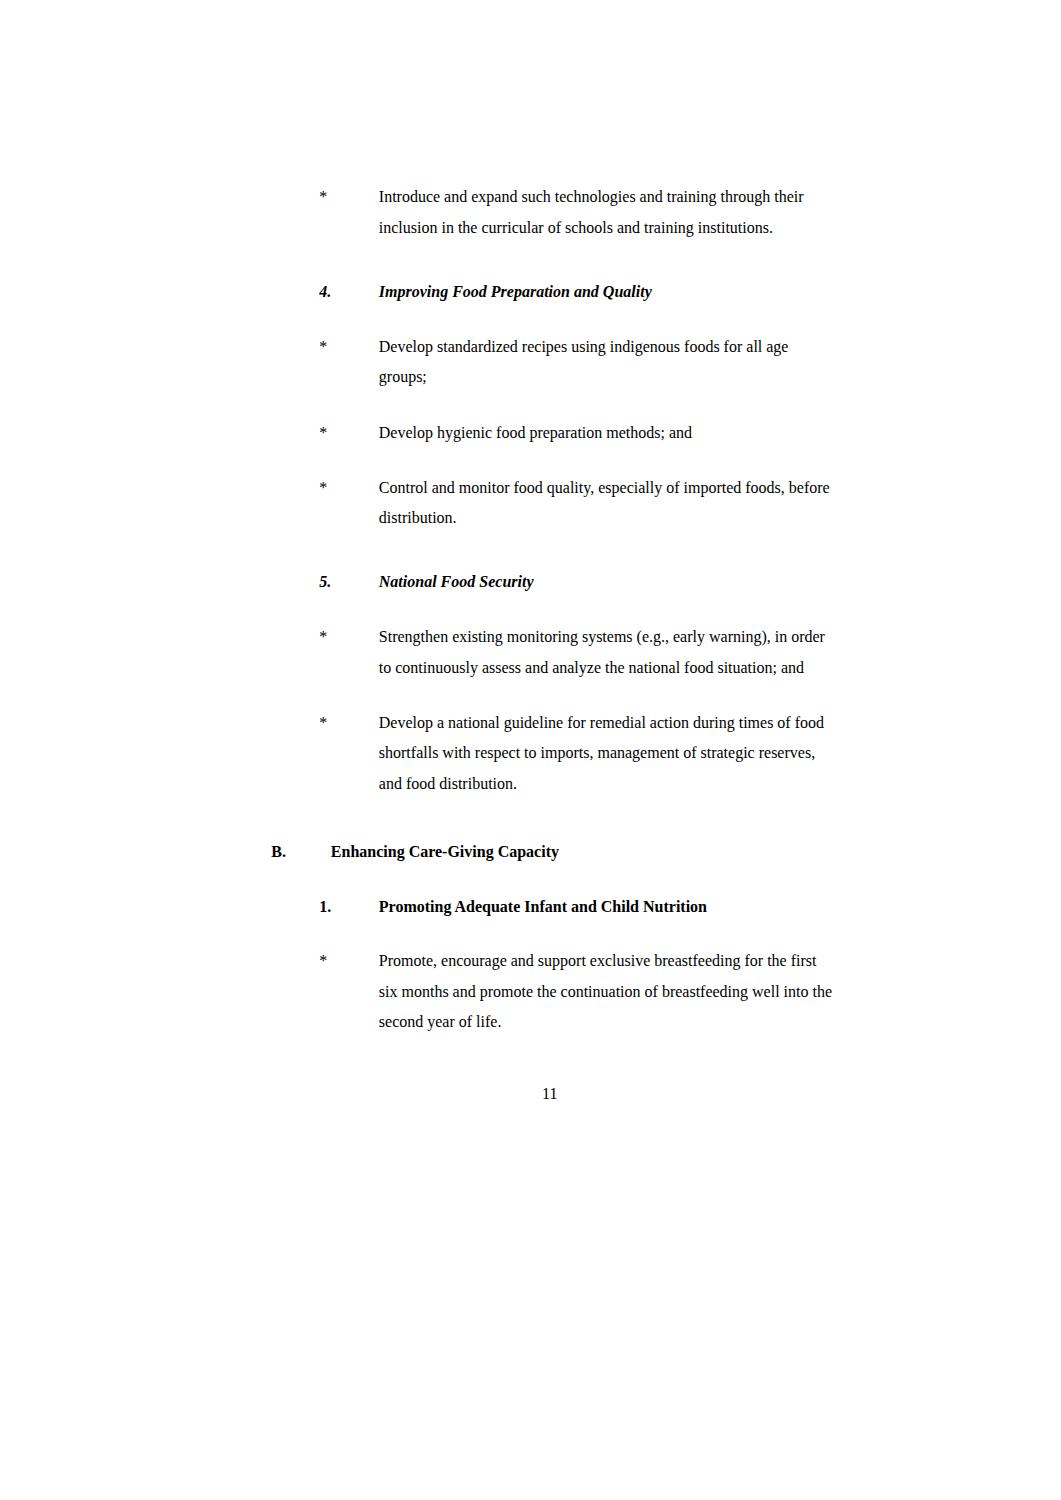* Introduce and expand such technologies and training through their inclusion in the curricular of schools and training institutions.
4. Improving Food Preparation and Quality
* Develop standardized recipes using indigenous foods for all age groups;
* Develop hygienic food preparation methods; and
* Control and monitor food quality, especially of imported foods, before distribution.
5. National Food Security
* Strengthen existing monitoring systems (e.g., early warning), in order to continuously assess and analyze the national food situation; and
* Develop a national guideline for remedial action during times of food shortfalls with respect to imports, management of strategic reserves, and food distribution.
B. Enhancing Care-Giving Capacity
1. Promoting Adequate Infant and Child Nutrition
* Promote, encourage and support exclusive breastfeeding for the first six months and promote the continuation of breastfeeding well into the second year of life.
11